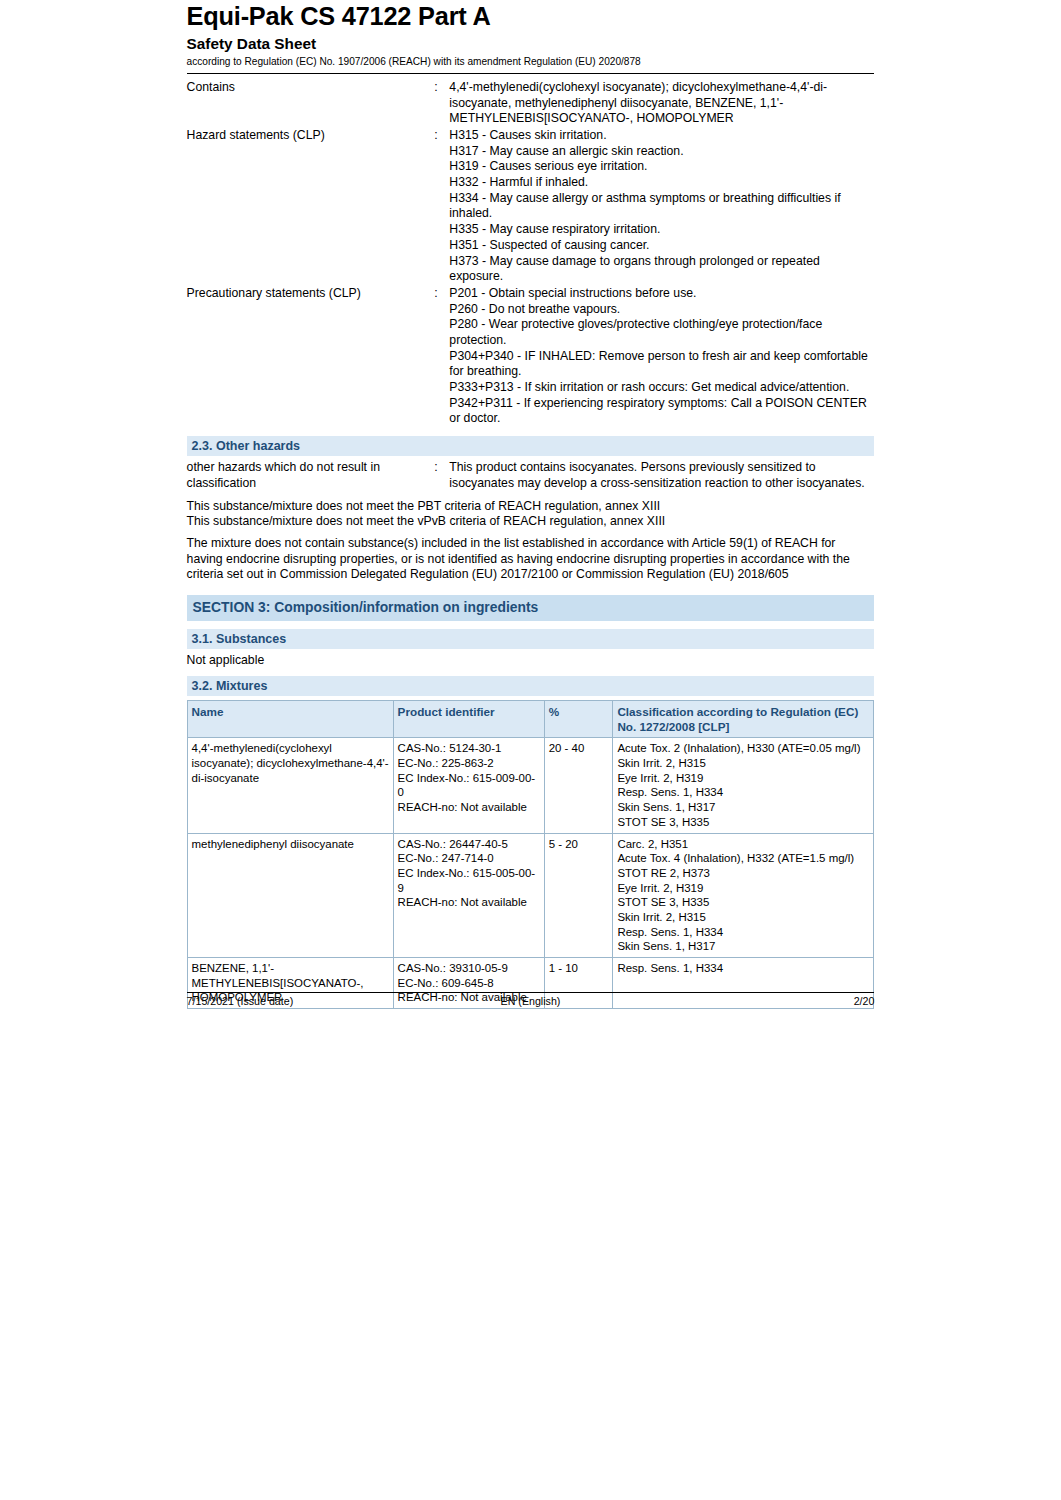Equi-Pak CS 47122 Part A
Safety Data Sheet
according to Regulation (EC) No. 1907/2006 (REACH) with its amendment Regulation (EU) 2020/878
| Contains | : | 4,4'-methylenedi(cyclohexyl isocyanate); dicyclohexylmethane-4,4'-di-isocyanate, methylenediphenyl diisocyanate, BENZENE, 1,1'-METHYLENEBIS[ISOCYANATO-, HOMOPOLYMER |
| Hazard statements (CLP) | : | H315 - Causes skin irritation. H317 - May cause an allergic skin reaction. H319 - Causes serious eye irritation. H332 - Harmful if inhaled. H334 - May cause allergy or asthma symptoms or breathing difficulties if inhaled. H335 - May cause respiratory irritation. H351 - Suspected of causing cancer. H373 - May cause damage to organs through prolonged or repeated exposure. |
| Precautionary statements (CLP) | : | P201 - Obtain special instructions before use. P260 - Do not breathe vapours. P280 - Wear protective gloves/protective clothing/eye protection/face protection. P304+P340 - IF INHALED: Remove person to fresh air and keep comfortable for breathing. P333+P313 - If skin irritation or rash occurs: Get medical advice/attention. P342+P311 - If experiencing respiratory symptoms: Call a POISON CENTER or doctor. |
2.3. Other hazards
| other hazards which do not result in classification | : | This product contains isocyanates. Persons previously sensitized to isocyanates may develop a cross-sensitization reaction to other isocyanates. |
This substance/mixture does not meet the PBT criteria of REACH regulation, annex XIII
This substance/mixture does not meet the vPvB criteria of REACH regulation, annex XIII
The mixture does not contain substance(s) included in the list established in accordance with Article 59(1) of REACH for having endocrine disrupting properties, or is not identified as having endocrine disrupting properties in accordance with the criteria set out in Commission Delegated Regulation (EU) 2017/2100 or Commission Regulation (EU) 2018/605
SECTION 3: Composition/information on ingredients
3.1. Substances
Not applicable
3.2. Mixtures
| Name | Product identifier | % | Classification according to Regulation (EC) No. 1272/2008 [CLP] |
| --- | --- | --- | --- |
| 4,4'-methylenedi(cyclohexyl isocyanate); dicyclohexylmethane-4,4'-di-isocyanate | CAS-No.: 5124-30-1 EC-No.: 225-863-2 EC Index-No.: 615-009-00-0 REACH-no: Not available | 20 - 40 | Acute Tox. 2 (Inhalation), H330 (ATE=0.05 mg/l) Skin Irrit. 2, H315 Eye Irrit. 2, H319 Resp. Sens. 1, H334 Skin Sens. 1, H317 STOT SE 3, H335 |
| methylenediphenyl diisocyanate | CAS-No.: 26447-40-5 EC-No.: 247-714-0 EC Index-No.: 615-005-00-9 REACH-no: Not available | 5 - 20 | Carc. 2, H351 Acute Tox. 4 (Inhalation), H332 (ATE=1.5 mg/l) STOT RE 2, H373 Eye Irrit. 2, H319 STOT SE 3, H335 Skin Irrit. 2, H315 Resp. Sens. 1, H334 Skin Sens. 1, H317 |
| BENZENE, 1,1'-METHYLENEBIS[ISOCYANATO-, HOMOPOLYMER | CAS-No.: 39310-05-9 EC-No.: 609-645-8 REACH-no: Not available | 1 - 10 | Resp. Sens. 1, H334 |
7/15/2021 (Issue date)
EN (English)
2/20